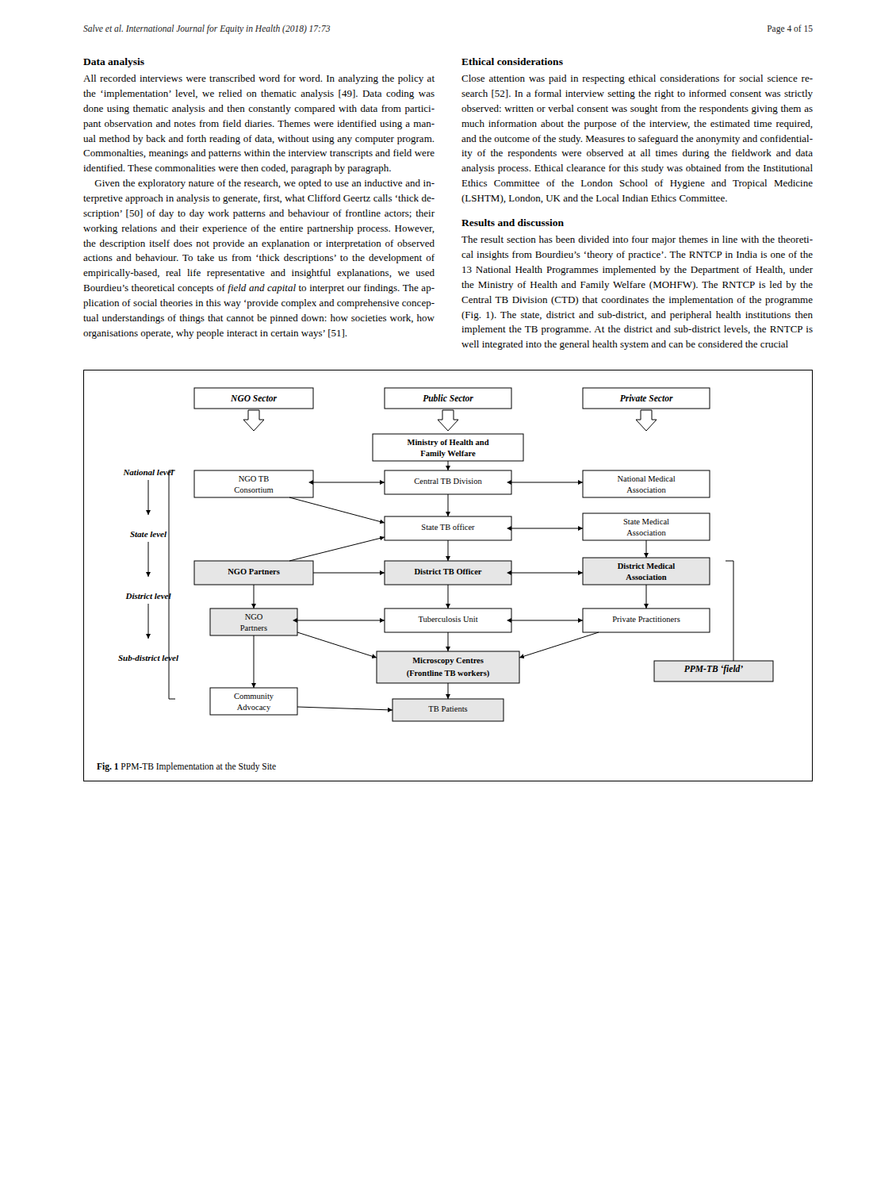Salve et al. International Journal for Equity in Health (2018) 17:73
Page 4 of 15
Data analysis
All recorded interviews were transcribed word for word. In analyzing the policy at the ‘implementation’ level, we relied on thematic analysis [49]. Data coding was done using thematic analysis and then constantly compared with data from participant observation and notes from field diaries. Themes were identified using a manual method by back and forth reading of data, without using any computer program. Commonalties, meanings and patterns within the interview transcripts and field were identified. These commonalities were then coded, paragraph by paragraph.
Given the exploratory nature of the research, we opted to use an inductive and interpretive approach in analysis to generate, first, what Clifford Geertz calls ‘thick description’ [50] of day to day work patterns and behaviour of frontline actors; their working relations and their experience of the entire partnership process. However, the description itself does not provide an explanation or interpretation of observed actions and behaviour. To take us from ‘thick descriptions’ to the development of empirically-based, real life representative and insightful explanations, we used Bourdieu’s theoretical concepts of field and capital to interpret our findings. The application of social theories in this way ‘provide complex and comprehensive conceptual understandings of things that cannot be pinned down: how societies work, how organisations operate, why people interact in certain ways’ [51].
Ethical considerations
Close attention was paid in respecting ethical considerations for social science research [52]. In a formal interview setting the right to informed consent was strictly observed: written or verbal consent was sought from the respondents giving them as much information about the purpose of the interview, the estimated time required, and the outcome of the study. Measures to safeguard the anonymity and confidentiality of the respondents were observed at all times during the fieldwork and data analysis process. Ethical clearance for this study was obtained from the Institutional Ethics Committee of the London School of Hygiene and Tropical Medicine (LSHTM), London, UK and the Local Indian Ethics Committee.
Results and discussion
The result section has been divided into four major themes in line with the theoretical insights from Bourdieu’s ‘theory of practice’. The RNTCP in India is one of the 13 National Health Programmes implemented by the Department of Health, under the Ministry of Health and Family Welfare (MOHFW). The RNTCP is led by the Central TB Division (CTD) that coordinates the implementation of the programme (Fig. 1). The state, district and sub-district, and peripheral health institutions then implement the TB programme. At the district and sub-district levels, the RNTCP is well integrated into the general health system and can be considered the crucial
NGO Sector Public Sector Private Sector Ministry of Health and Family Welfare National level State level District level Sub-district level NGO TB Consortium Central TB Division National Medical Association State TB officer State Medical Association NGO Partners District TB Officer District Medical Association NGO Partners Tuberculosis Unit Private Practitioners Microscopy Centres (Frontline TB workers) Community Advocacy TB Patients PPM-TB ‘field’
Fig. 1 PPM-TB Implementation at the Study Site